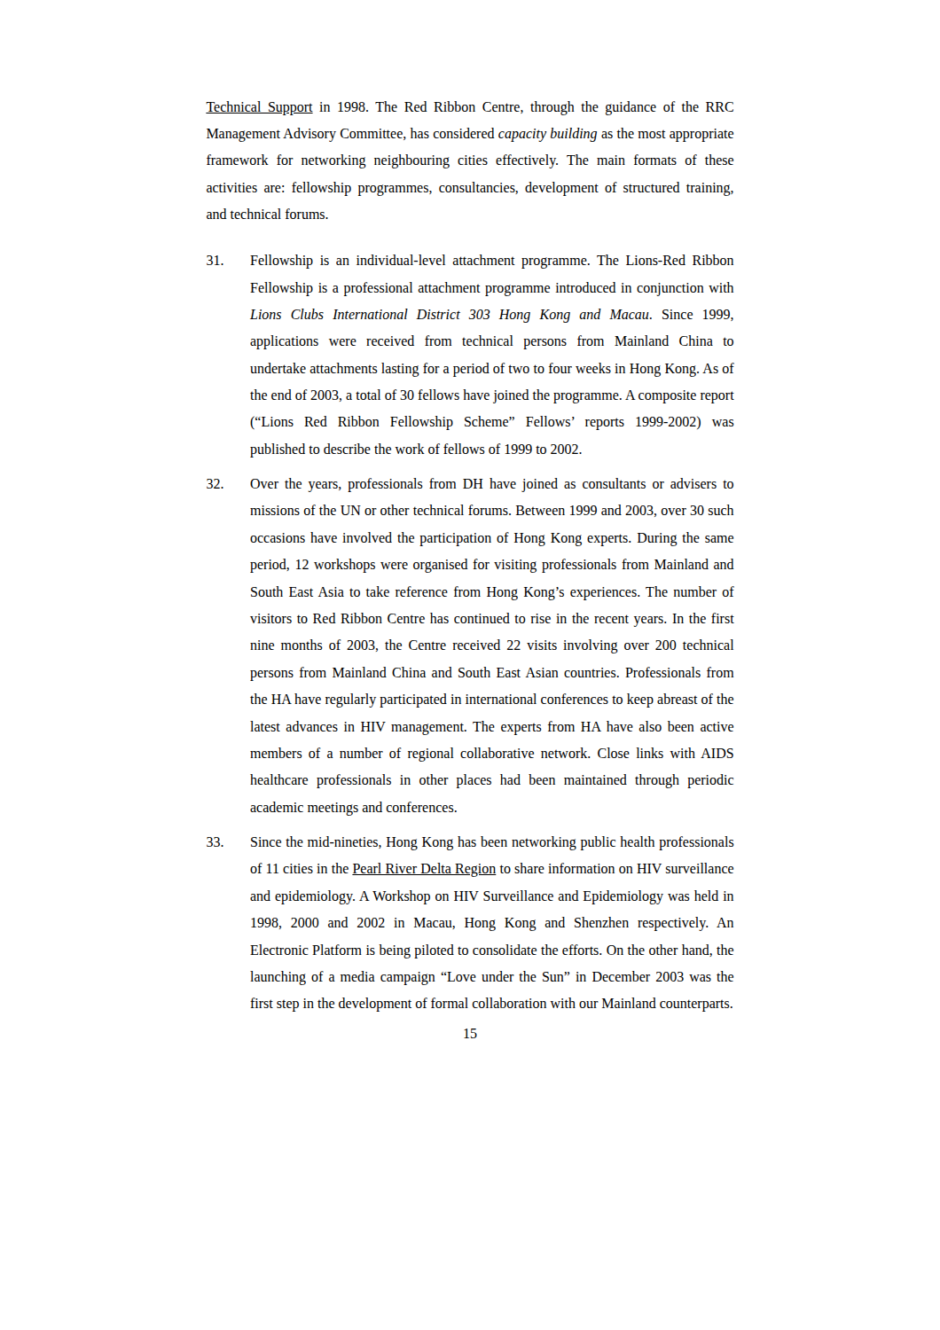Technical Support in 1998. The Red Ribbon Centre, through the guidance of the RRC Management Advisory Committee, has considered capacity building as the most appropriate framework for networking neighbouring cities effectively. The main formats of these activities are: fellowship programmes, consultancies, development of structured training, and technical forums.
31.
Fellowship is an individual-level attachment programme. The Lions-Red Ribbon Fellowship is a professional attachment programme introduced in conjunction with Lions Clubs International District 303 Hong Kong and Macau. Since 1999, applications were received from technical persons from Mainland China to undertake attachments lasting for a period of two to four weeks in Hong Kong. As of the end of 2003, a total of 30 fellows have joined the programme. A composite report (“Lions Red Ribbon Fellowship Scheme” Fellows’ reports 1999-2002) was published to describe the work of fellows of 1999 to 2002.
32.
Over the years, professionals from DH have joined as consultants or advisers to missions of the UN or other technical forums. Between 1999 and 2003, over 30 such occasions have involved the participation of Hong Kong experts. During the same period, 12 workshops were organised for visiting professionals from Mainland and South East Asia to take reference from Hong Kong’s experiences. The number of visitors to Red Ribbon Centre has continued to rise in the recent years. In the first nine months of 2003, the Centre received 22 visits involving over 200 technical persons from Mainland China and South East Asian countries. Professionals from the HA have regularly participated in international conferences to keep abreast of the latest advances in HIV management. The experts from HA have also been active members of a number of regional collaborative network. Close links with AIDS healthcare professionals in other places had been maintained through periodic academic meetings and conferences.
33.
Since the mid-nineties, Hong Kong has been networking public health professionals of 11 cities in the Pearl River Delta Region to share information on HIV surveillance and epidemiology. A Workshop on HIV Surveillance and Epidemiology was held in 1998, 2000 and 2002 in Macau, Hong Kong and Shenzhen respectively. An Electronic Platform is being piloted to consolidate the efforts. On the other hand, the launching of a media campaign “Love under the Sun” in December 2003 was the first step in the development of formal collaboration with our Mainland counterparts.
15